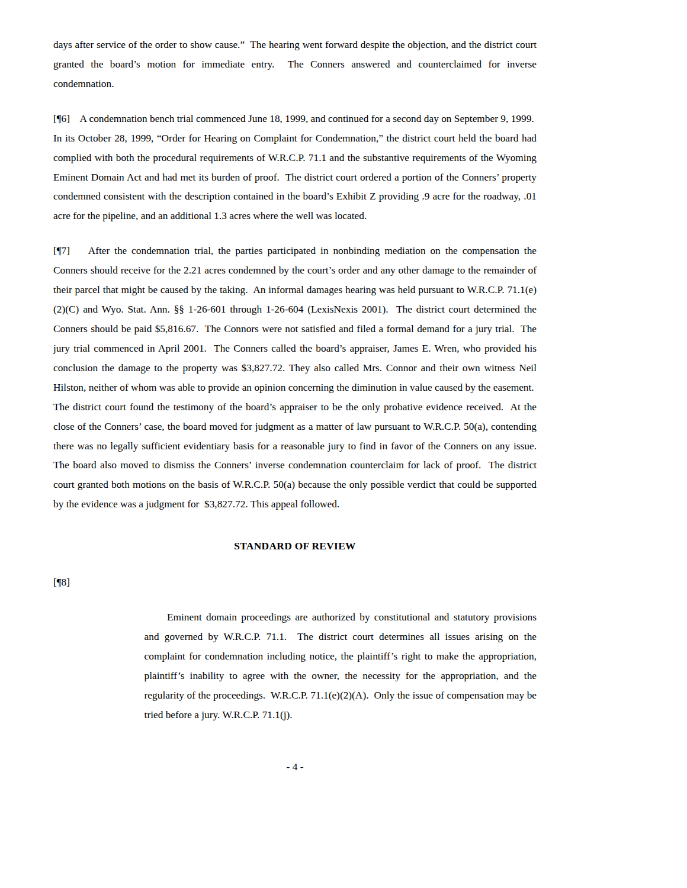days after service of the order to show cause.” The hearing went forward despite the objection, and the district court granted the board’s motion for immediate entry. The Conners answered and counterclaimed for inverse condemnation.
[¶6] A condemnation bench trial commenced June 18, 1999, and continued for a second day on September 9, 1999. In its October 28, 1999, “Order for Hearing on Complaint for Condemnation,” the district court held the board had complied with both the procedural requirements of W.R.C.P. 71.1 and the substantive requirements of the Wyoming Eminent Domain Act and had met its burden of proof. The district court ordered a portion of the Conners’ property condemned consistent with the description contained in the board’s Exhibit Z providing .9 acre for the roadway, .01 acre for the pipeline, and an additional 1.3 acres where the well was located.
[¶7] After the condemnation trial, the parties participated in nonbinding mediation on the compensation the Conners should receive for the 2.21 acres condemned by the court’s order and any other damage to the remainder of their parcel that might be caused by the taking. An informal damages hearing was held pursuant to W.R.C.P. 71.1(e)(2)(C) and Wyo. Stat. Ann. §§ 1-26-601 through 1-26-604 (LexisNexis 2001). The district court determined the Conners should be paid $5,816.67. The Connors were not satisfied and filed a formal demand for a jury trial. The jury trial commenced in April 2001. The Conners called the board’s appraiser, James E. Wren, who provided his conclusion the damage to the property was $3,827.72. They also called Mrs. Connor and their own witness Neil Hilston, neither of whom was able to provide an opinion concerning the diminution in value caused by the easement. The district court found the testimony of the board’s appraiser to be the only probative evidence received. At the close of the Conners’ case, the board moved for judgment as a matter of law pursuant to W.R.C.P. 50(a), contending there was no legally sufficient evidentiary basis for a reasonable jury to find in favor of the Conners on any issue. The board also moved to dismiss the Conners’ inverse condemnation counterclaim for lack of proof. The district court granted both motions on the basis of W.R.C.P. 50(a) because the only possible verdict that could be supported by the evidence was a judgment for $3,827.72. This appeal followed.
STANDARD OF REVIEW
[¶8]
Eminent domain proceedings are authorized by constitutional and statutory provisions and governed by W.R.C.P. 71.1. The district court determines all issues arising on the complaint for condemnation including notice, the plaintiff’s right to make the appropriation, plaintiff’s inability to agree with the owner, the necessity for the appropriation, and the regularity of the proceedings. W.R.C.P. 71.1(e)(2)(A). Only the issue of compensation may be tried before a jury. W.R.C.P. 71.1(j).
- 4 -